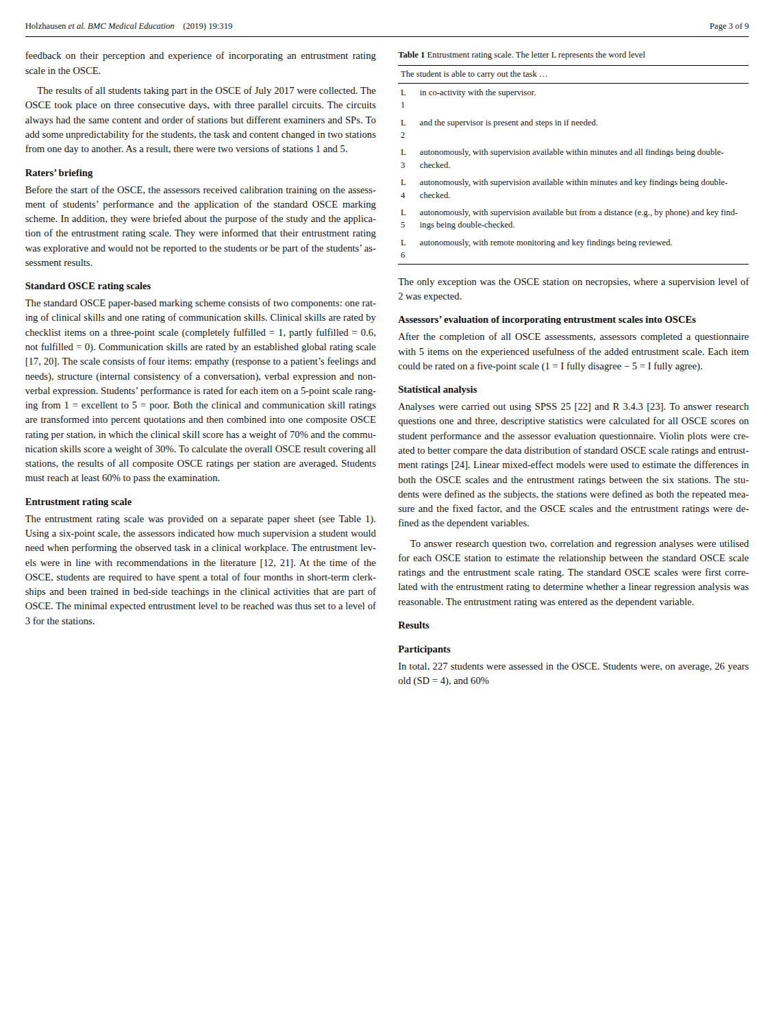Holzhausen et al. BMC Medical Education (2019) 19:319
Page 3 of 9
feedback on their perception and experience of incorporating an entrustment rating scale in the OSCE.
The results of all students taking part in the OSCE of July 2017 were collected. The OSCE took place on three consecutive days, with three parallel circuits. The circuits always had the same content and order of stations but different examiners and SPs. To add some unpredictability for the students, the task and content changed in two stations from one day to another. As a result, there were two versions of stations 1 and 5.
Raters’ briefing
Before the start of the OSCE, the assessors received calibration training on the assessment of students’ performance and the application of the standard OSCE marking scheme. In addition, they were briefed about the purpose of the study and the application of the entrustment rating scale. They were informed that their entrustment rating was explorative and would not be reported to the students or be part of the students’ assessment results.
Standard OSCE rating scales
The standard OSCE paper-based marking scheme consists of two components: one rating of clinical skills and one rating of communication skills. Clinical skills are rated by checklist items on a three-point scale (completely fulfilled = 1, partly fulfilled = 0.6, not fulfilled = 0). Communication skills are rated by an established global rating scale [17, 20]. The scale consists of four items: empathy (response to a patient’s feelings and needs), structure (internal consistency of a conversation), verbal expression and non-verbal expression. Students’ performance is rated for each item on a 5-point scale ranging from 1 = excellent to 5 = poor. Both the clinical and communication skill ratings are transformed into percent quotations and then combined into one composite OSCE rating per station, in which the clinical skill score has a weight of 70% and the communication skills score a weight of 30%. To calculate the overall OSCE result covering all stations, the results of all composite OSCE ratings per station are averaged. Students must reach at least 60% to pass the examination.
Entrustment rating scale
The entrustment rating scale was provided on a separate paper sheet (see Table 1). Using a six-point scale, the assessors indicated how much supervision a student would need when performing the observed task in a clinical workplace. The entrustment levels were in line with recommendations in the literature [12, 21]. At the time of the OSCE, students are required to have spent a total of four months in short-term clerkships and been trained in bed-side teachings in the clinical activities that are part of OSCE. The minimal expected entrustment level to be reached was thus set to a level of 3 for the stations.
Table 1 Entrustment rating scale. The letter L represents the word level
| The student is able to carry out the task … |
| --- |
| L 1 | in co-activity with the supervisor. |
| L 2 | and the supervisor is present and steps in if needed. |
| L 3 | autonomously, with supervision available within minutes and all findings being double-checked. |
| L 4 | autonomously, with supervision available within minutes and key findings being double-checked. |
| L 5 | autonomously, with supervision available but from a distance (e.g., by phone) and key findings being double-checked. |
| L 6 | autonomously, with remote monitoring and key findings being reviewed. |
The only exception was the OSCE station on necropsies, where a supervision level of 2 was expected.
Assessors’ evaluation of incorporating entrustment scales into OSCEs
After the completion of all OSCE assessments, assessors completed a questionnaire with 5 items on the experienced usefulness of the added entrustment scale. Each item could be rated on a five-point scale (1 = I fully disagree − 5 = I fully agree).
Statistical analysis
Analyses were carried out using SPSS 25 [22] and R 3.4.3 [23]. To answer research questions one and three, descriptive statistics were calculated for all OSCE scores on student performance and the assessor evaluation questionnaire. Violin plots were created to better compare the data distribution of standard OSCE scale ratings and entrustment ratings [24]. Linear mixed-effect models were used to estimate the differences in both the OSCE scales and the entrustment ratings between the six stations. The students were defined as the subjects, the stations were defined as both the repeated measure and the fixed factor, and the OSCE scales and the entrustment ratings were defined as the dependent variables.
To answer research question two, correlation and regression analyses were utilised for each OSCE station to estimate the relationship between the standard OSCE scale ratings and the entrustment scale rating. The standard OSCE scales were first correlated with the entrustment rating to determine whether a linear regression analysis was reasonable. The entrustment rating was entered as the dependent variable.
Results
Participants
In total, 227 students were assessed in the OSCE. Students were, on average, 26 years old (SD = 4), and 60%